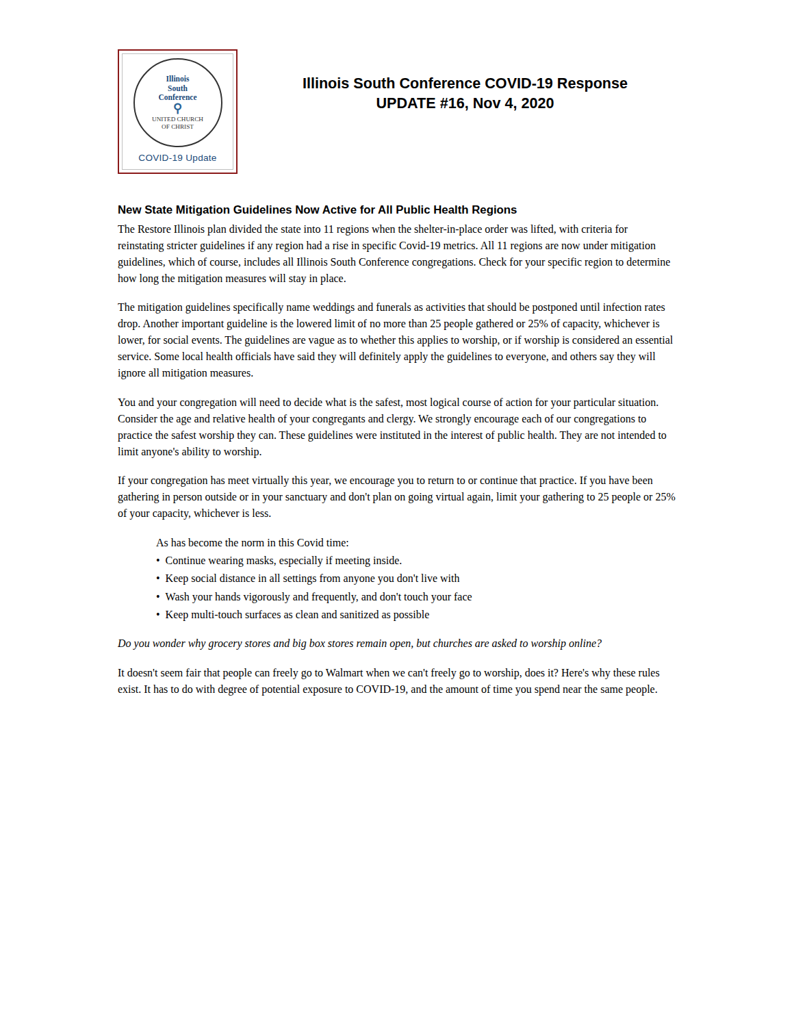Illinois
South
Conference
⚲
UNITED CHURCH
OF CHRIST
COVID-19 Update
Illinois South Conference COVID-19 Response
UPDATE #16, Nov 4, 2020
New State Mitigation Guidelines Now Active for All Public Health Regions
The Restore Illinois plan divided the state into 11 regions when the shelter-in-place order was lifted, with criteria for reinstating stricter guidelines if any region had a rise in specific Covid-19 metrics. All 11 regions are now under mitigation guidelines, which of course, includes all Illinois South Conference congregations. Check for your specific region to determine how long the mitigation measures will stay in place.
The mitigation guidelines specifically name weddings and funerals as activities that should be postponed until infection rates drop. Another important guideline is the lowered limit of no more than 25 people gathered or 25% of capacity, whichever is lower, for social events. The guidelines are vague as to whether this applies to worship, or if worship is considered an essential service. Some local health officials have said they will definitely apply the guidelines to everyone, and others say they will ignore all mitigation measures.
You and your congregation will need to decide what is the safest, most logical course of action for your particular situation. Consider the age and relative health of your congregants and clergy. We strongly encourage each of our congregations to practice the safest worship they can. These guidelines were instituted in the interest of public health. They are not intended to limit anyone's ability to worship.
If your congregation has meet virtually this year, we encourage you to return to or continue that practice. If you have been gathering in person outside or in your sanctuary and don't plan on going virtual again, limit your gathering to 25 people or 25% of your capacity, whichever is less.
As has become the norm in this Covid time:
Continue wearing masks, especially if meeting inside.
Keep social distance in all settings from anyone you don't live with
Wash your hands vigorously and frequently, and don't touch your face
Keep multi-touch surfaces as clean and sanitized as possible
Do you wonder why grocery stores and big box stores remain open, but churches are asked to worship online?
It doesn't seem fair that people can freely go to Walmart when we can't freely go to worship, does it? Here's why these rules exist. It has to do with degree of potential exposure to COVID-19, and the amount of time you spend near the same people.